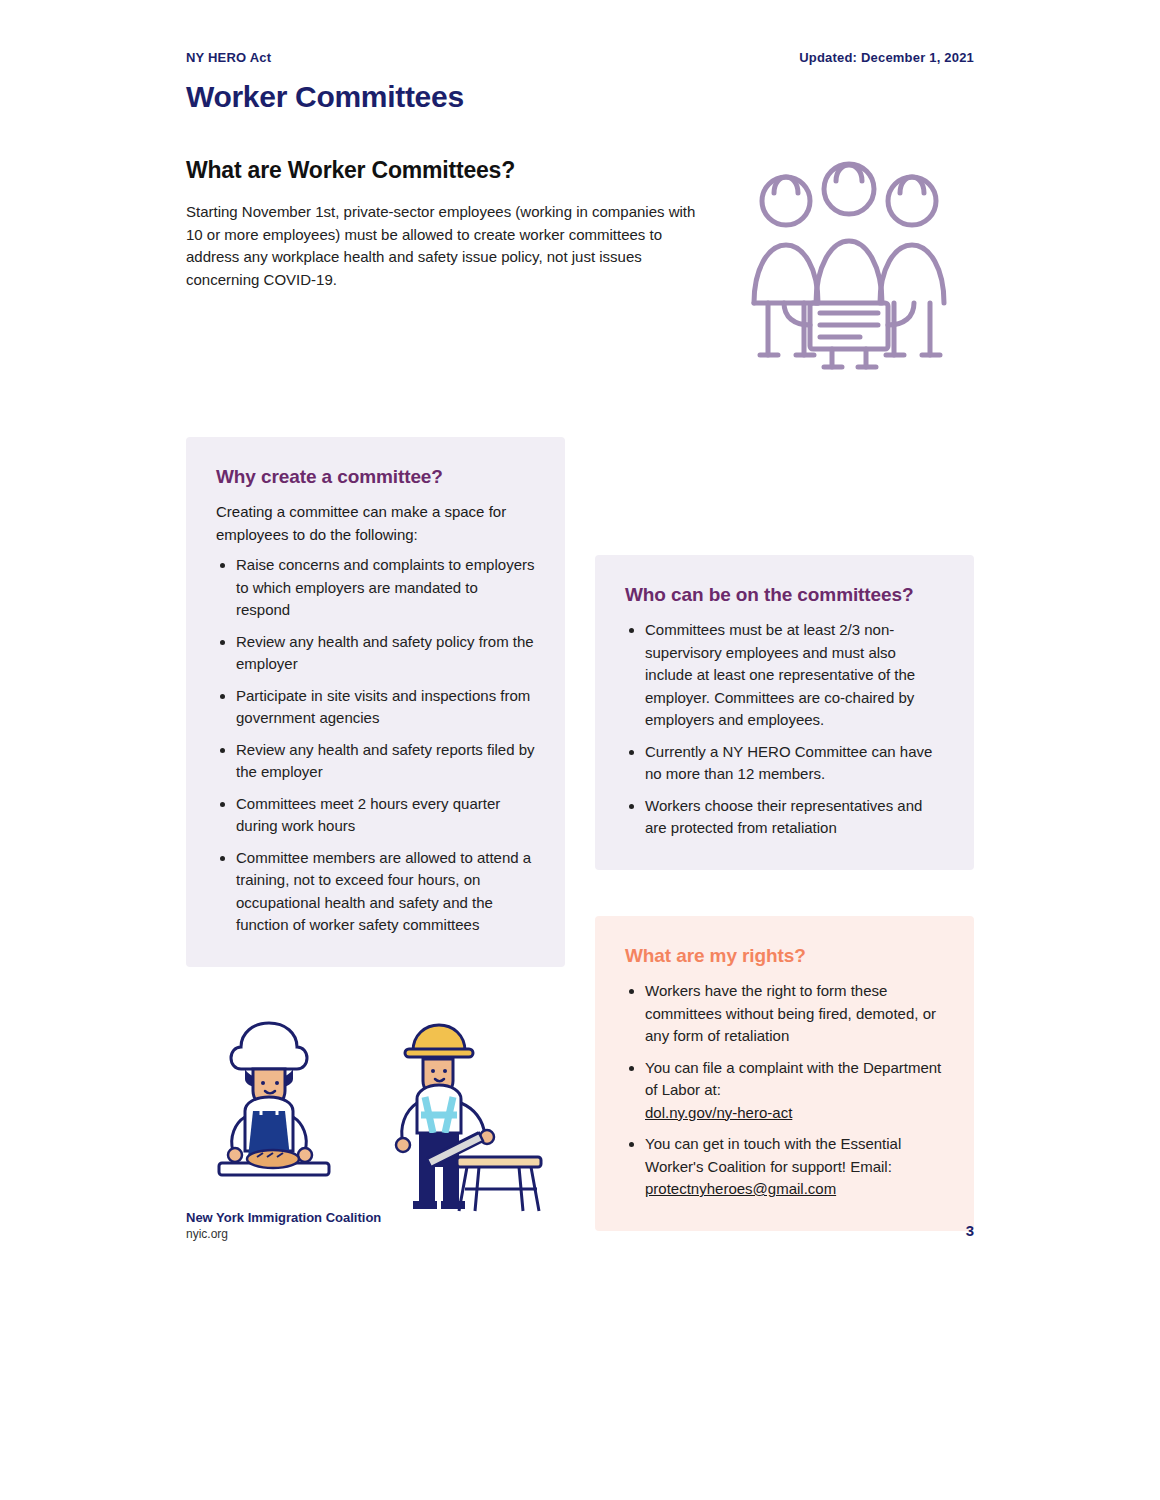NY HERO Act
Updated: December 1, 2021
Worker Committees
What are Worker Committees?
Starting November 1st, private-sector employees (working in companies with 10 or more employees) must be allowed to create worker committees to address any workplace health and safety issue policy, not just issues concerning COVID-19.
Why create a committee?
Creating a committee can make a space for employees to do the following:
Raise concerns and complaints to employers to which employers are mandated to respond
Review any health and safety policy from the employer
Participate in site visits and inspections from government agencies
Review any health and safety reports filed by the employer
Committees meet 2 hours every quarter during work hours
Committee members are allowed to attend a training, not to exceed four hours, on occupational health and safety and the function of worker safety committees
Who can be on the committees?
Committees must be at least 2/3 non-supervisory employees and must also include at least one representative of the employer. Committees are co-chaired by employers and employees.
Currently a NY HERO Committee can have no more than 12 members.
Workers choose their representatives and are protected from retaliation
What are my rights?
Workers have the right to form these committees without being fired, demoted, or any form of retaliation
You can file a complaint with the Department of Labor at:
dol.ny.gov/ny-hero-act
You can get in touch with the Essential Worker's Coalition for support! Email:
protectnyheroes@gmail.com
New York Immigration Coalition nyic.org
3